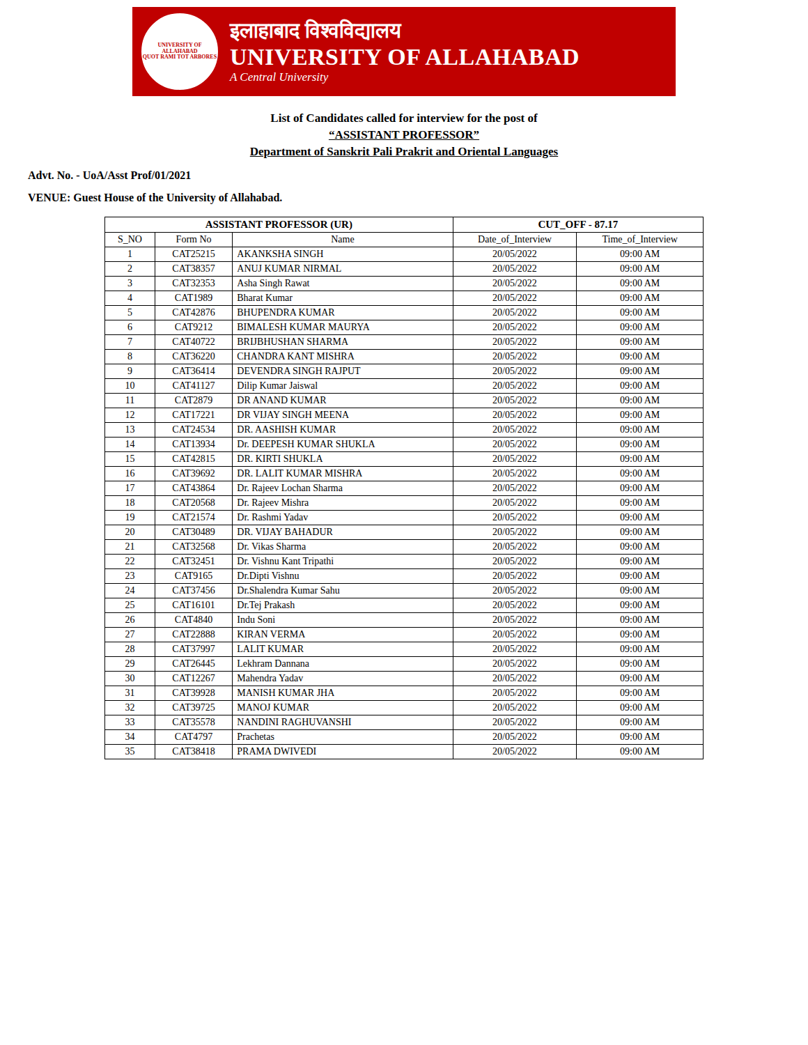UNIVERSITY OF ALLAHABAD
QUOT RAMI TOT ARBORES
इलाहाबाद विश्वविद्यालय
UNIVERSITY OF ALLAHABAD
A Central University
List of Candidates called for interview for the post of
“ASSISTANT PROFESSOR”
Department of Sanskrit Pali Prakrit and Oriental Languages
Advt. No. - UoA/Asst Prof/01/2021
VENUE: Guest House of the University of Allahabad.
| ASSISTANT PROFESSOR (UR) | CUT_OFF - 87.17 |
| --- | --- |
| S_NO | Form No | Name | Date_of_Interview | Time_of_Interview |
| 1 | CAT25215 | AKANKSHA SINGH | 20/05/2022 | 09:00 AM |
| 2 | CAT38357 | ANUJ KUMAR NIRMAL | 20/05/2022 | 09:00 AM |
| 3 | CAT32353 | Asha Singh Rawat | 20/05/2022 | 09:00 AM |
| 4 | CAT1989 | Bharat Kumar | 20/05/2022 | 09:00 AM |
| 5 | CAT42876 | BHUPENDRA KUMAR | 20/05/2022 | 09:00 AM |
| 6 | CAT9212 | BIMALESH KUMAR MAURYA | 20/05/2022 | 09:00 AM |
| 7 | CAT40722 | BRIJBHUSHAN SHARMA | 20/05/2022 | 09:00 AM |
| 8 | CAT36220 | CHANDRA KANT MISHRA | 20/05/2022 | 09:00 AM |
| 9 | CAT36414 | DEVENDRA SINGH RAJPUT | 20/05/2022 | 09:00 AM |
| 10 | CAT41127 | Dilip Kumar Jaiswal | 20/05/2022 | 09:00 AM |
| 11 | CAT2879 | DR ANAND KUMAR | 20/05/2022 | 09:00 AM |
| 12 | CAT17221 | DR VIJAY SINGH MEENA | 20/05/2022 | 09:00 AM |
| 13 | CAT24534 | DR. AASHISH KUMAR | 20/05/2022 | 09:00 AM |
| 14 | CAT13934 | Dr. DEEPESH KUMAR SHUKLA | 20/05/2022 | 09:00 AM |
| 15 | CAT42815 | DR. KIRTI SHUKLA | 20/05/2022 | 09:00 AM |
| 16 | CAT39692 | DR. LALIT KUMAR MISHRA | 20/05/2022 | 09:00 AM |
| 17 | CAT43864 | Dr. Rajeev Lochan Sharma | 20/05/2022 | 09:00 AM |
| 18 | CAT20568 | Dr. Rajeev Mishra | 20/05/2022 | 09:00 AM |
| 19 | CAT21574 | Dr. Rashmi Yadav | 20/05/2022 | 09:00 AM |
| 20 | CAT30489 | DR. VIJAY BAHADUR | 20/05/2022 | 09:00 AM |
| 21 | CAT32568 | Dr. Vikas Sharma | 20/05/2022 | 09:00 AM |
| 22 | CAT32451 | Dr. Vishnu Kant Tripathi | 20/05/2022 | 09:00 AM |
| 23 | CAT9165 | Dr.Dipti Vishnu | 20/05/2022 | 09:00 AM |
| 24 | CAT37456 | Dr.Shalendra Kumar Sahu | 20/05/2022 | 09:00 AM |
| 25 | CAT16101 | Dr.Tej Prakash | 20/05/2022 | 09:00 AM |
| 26 | CAT4840 | Indu Soni | 20/05/2022 | 09:00 AM |
| 27 | CAT22888 | KIRAN VERMA | 20/05/2022 | 09:00 AM |
| 28 | CAT37997 | LALIT KUMAR | 20/05/2022 | 09:00 AM |
| 29 | CAT26445 | Lekhram Dannana | 20/05/2022 | 09:00 AM |
| 30 | CAT12267 | Mahendra Yadav | 20/05/2022 | 09:00 AM |
| 31 | CAT39928 | MANISH KUMAR JHA | 20/05/2022 | 09:00 AM |
| 32 | CAT39725 | MANOJ KUMAR | 20/05/2022 | 09:00 AM |
| 33 | CAT35578 | NANDINI RAGHUVANSHI | 20/05/2022 | 09:00 AM |
| 34 | CAT4797 | Prachetas | 20/05/2022 | 09:00 AM |
| 35 | CAT38418 | PRAMA DWIVEDI | 20/05/2022 | 09:00 AM |